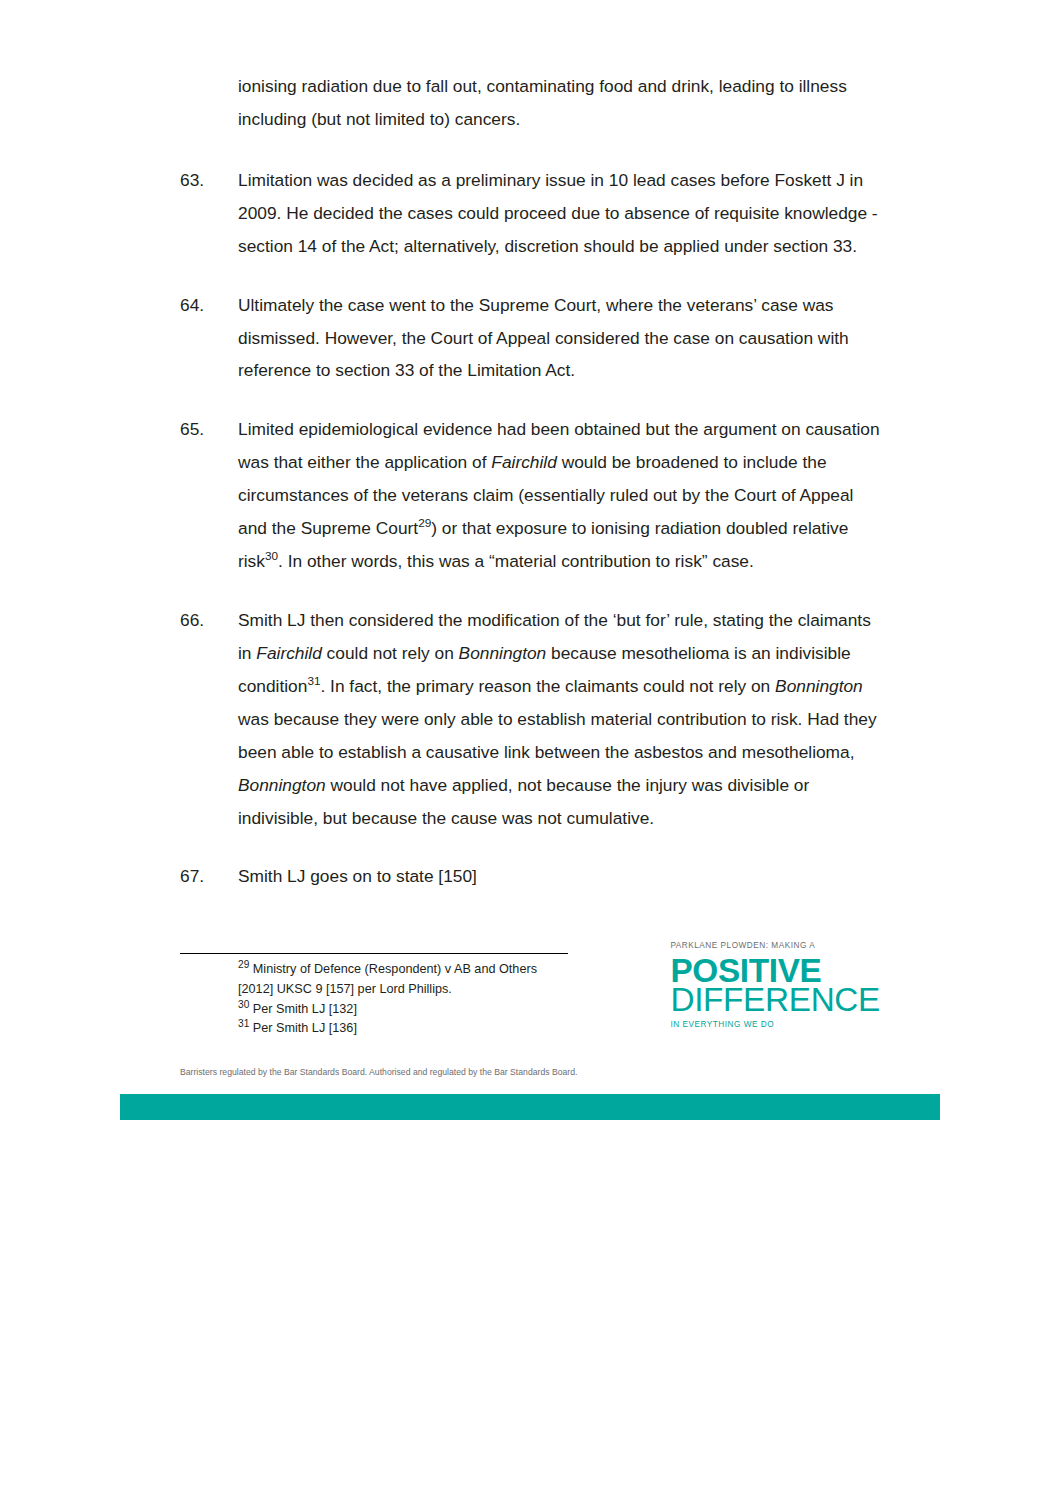ionising radiation due to fall out, contaminating food and drink, leading to illness including (but not limited to) cancers.
63. Limitation was decided as a preliminary issue in 10 lead cases before Foskett J in 2009. He decided the cases could proceed due to absence of requisite knowledge - section 14 of the Act; alternatively, discretion should be applied under section 33.
64. Ultimately the case went to the Supreme Court, where the veterans’ case was dismissed. However, the Court of Appeal considered the case on causation with reference to section 33 of the Limitation Act.
65. Limited epidemiological evidence had been obtained but the argument on causation was that either the application of Fairchild would be broadened to include the circumstances of the veterans claim (essentially ruled out by the Court of Appeal and the Supreme Court29) or that exposure to ionising radiation doubled relative risk30. In other words, this was a “material contribution to risk” case.
66. Smith LJ then considered the modification of the ‘but for’ rule, stating the claimants in Fairchild could not rely on Bonnington because mesothelioma is an indivisible condition31. In fact, the primary reason the claimants could not rely on Bonnington was because they were only able to establish material contribution to risk. Had they been able to establish a causative link between the asbestos and mesothelioma, Bonnington would not have applied, not because the injury was divisible or indivisible, but because the cause was not cumulative.
67. Smith LJ goes on to state [150]
29 Ministry of Defence (Respondent) v AB and Others [2012] UKSC 9 [157] per Lord Phillips.
30 Per Smith LJ [132]
31 Per Smith LJ [136]
PARKLANE PLOWDEN: MAKING A
POSITIVE
DIFFERENCE
IN EVERYTHING WE DO
Barristers regulated by the Bar Standards Board. Authorised and regulated by the Bar Standards Board.